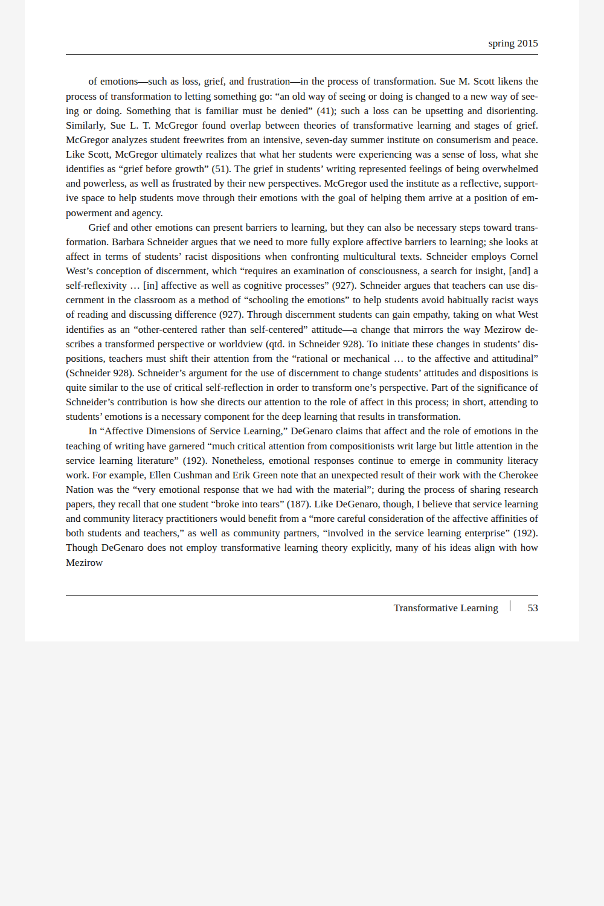spring 2015
of emotions—such as loss, grief, and frustration—in the process of transformation. Sue M. Scott likens the process of transformation to letting something go: “an old way of seeing or doing is changed to a new way of seeing or doing. Something that is familiar must be denied” (41); such a loss can be upsetting and disorienting. Similarly, Sue L. T. McGregor found overlap between theories of transformative learning and stages of grief. McGregor analyzes student freewrites from an intensive, seven-day summer institute on consumerism and peace. Like Scott, McGregor ultimately realizes that what her students were experiencing was a sense of loss, what she identifies as “grief before growth” (51). The grief in students’ writing represented feelings of being overwhelmed and powerless, as well as frustrated by their new perspectives. McGregor used the institute as a reflective, supportive space to help students move through their emotions with the goal of helping them arrive at a position of empowerment and agency.
Grief and other emotions can present barriers to learning, but they can also be necessary steps toward transformation. Barbara Schneider argues that we need to more fully explore affective barriers to learning; she looks at affect in terms of students’ racist dispositions when confronting multicultural texts. Schneider employs Cornel West’s conception of discernment, which “requires an examination of consciousness, a search for insight, [and] a self-reflexivity … [in] affective as well as cognitive processes” (927). Schneider argues that teachers can use discernment in the classroom as a method of “schooling the emotions” to help students avoid habitually racist ways of reading and discussing difference (927). Through discernment students can gain empathy, taking on what West identifies as an “other-centered rather than self-centered” attitude—a change that mirrors the way Mezirow describes a transformed perspective or worldview (qtd. in Schneider 928). To initiate these changes in students’ dispositions, teachers must shift their attention from the “rational or mechanical … to the affective and attitudinal” (Schneider 928). Schneider’s argument for the use of discernment to change students’ attitudes and dispositions is quite similar to the use of critical self-reflection in order to transform one’s perspective. Part of the significance of Schneider’s contribution is how she directs our attention to the role of affect in this process; in short, attending to students’ emotions is a necessary component for the deep learning that results in transformation.
In “Affective Dimensions of Service Learning,” DeGenaro claims that affect and the role of emotions in the teaching of writing have garnered “much critical attention from compositionists writ large but little attention in the service learning literature” (192). Nonetheless, emotional responses continue to emerge in community literacy work. For example, Ellen Cushman and Erik Green note that an unexpected result of their work with the Cherokee Nation was the “very emotional response that we had with the material”; during the process of sharing research papers, they recall that one student “broke into tears” (187). Like DeGenaro, though, I believe that service learning and community literacy practitioners would benefit from a “more careful consideration of the affective affinities of both students and teachers,” as well as community partners, “involved in the service learning enterprise” (192). Though DeGenaro does not employ transformative learning theory explicitly, many of his ideas align with how Mezirow
Transformative Learning 53